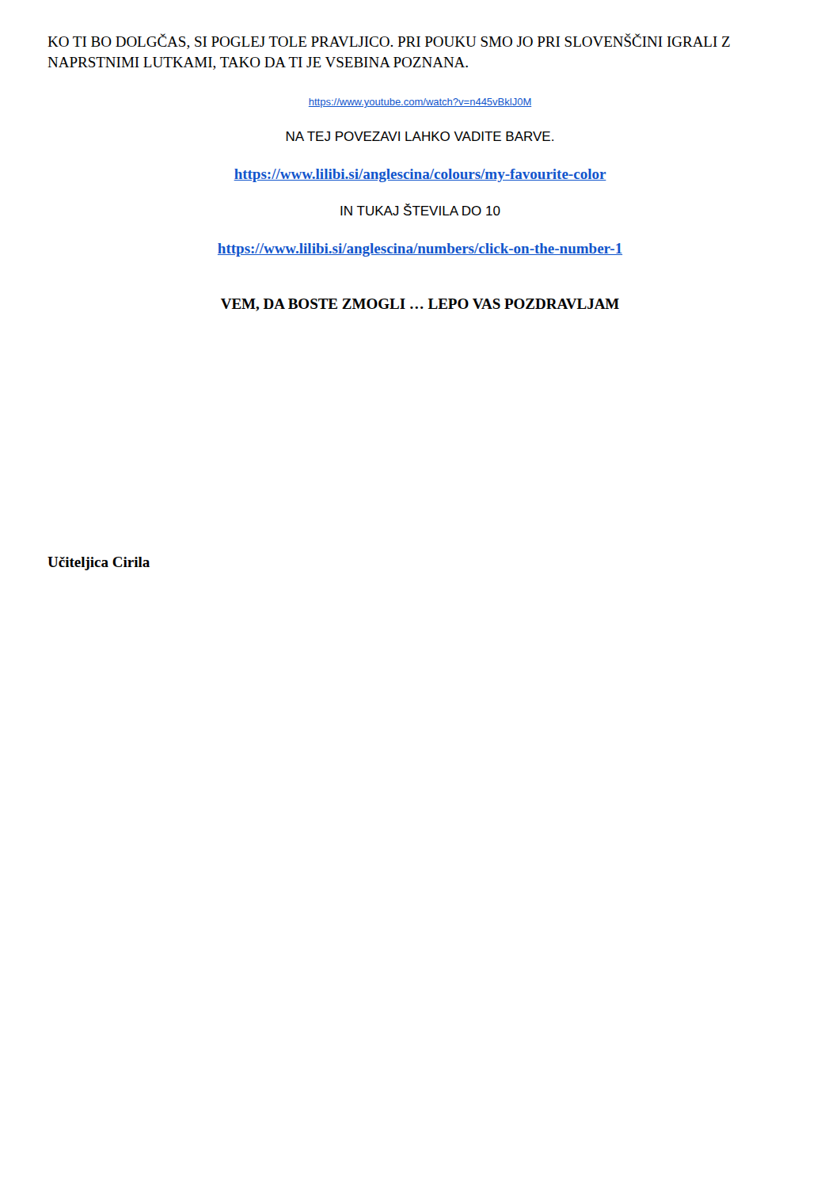Ko ti bo dolgčas, si poglej tole pravljico. Pri pouku smo jo pri slovenščini igrali z naprstnimi lutkami, tako da ti je vsebina poznana.
https://www.youtube.com/watch?v=n445vBklJ0M
NA TEJ POVEZAVI LAHKO VADITE BARVE.
https://www.lilibi.si/anglescina/colours/my-favourite-color
IN TUKAJ ŠTEVILA DO 10
https://www.lilibi.si/anglescina/numbers/click-on-the-number-1
VEM, DA BOSTE ZMOGLI … LEPO VAS POZDRAVLJAM
Učiteljica Cirila